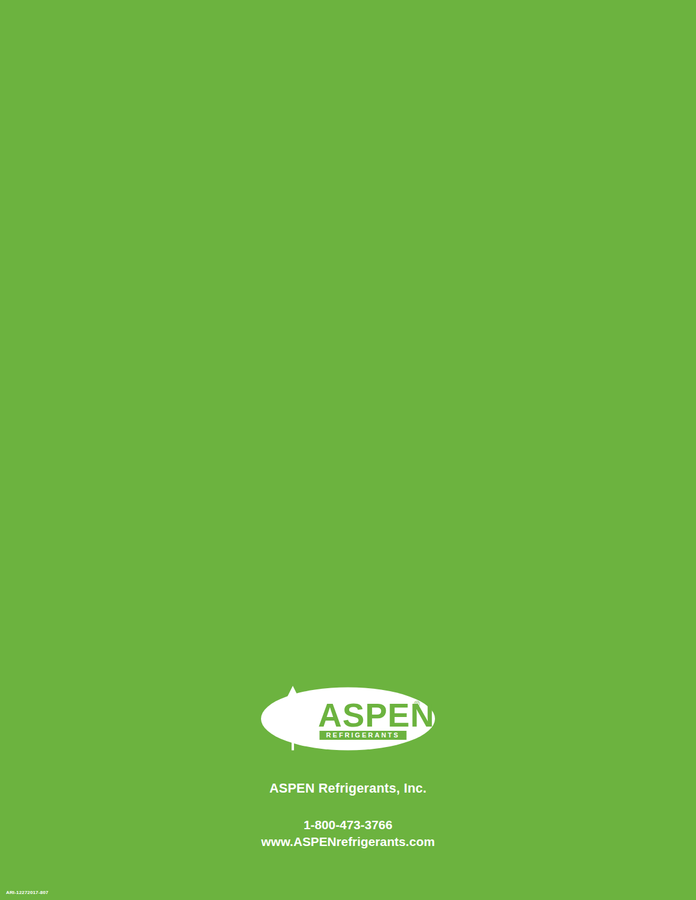ASPEN ® REFRIGERANTS
ASPEN Refrigerants, Inc.
1-800-473-3766
www.ASPENrefrigerants.com
ARI-12272017-807